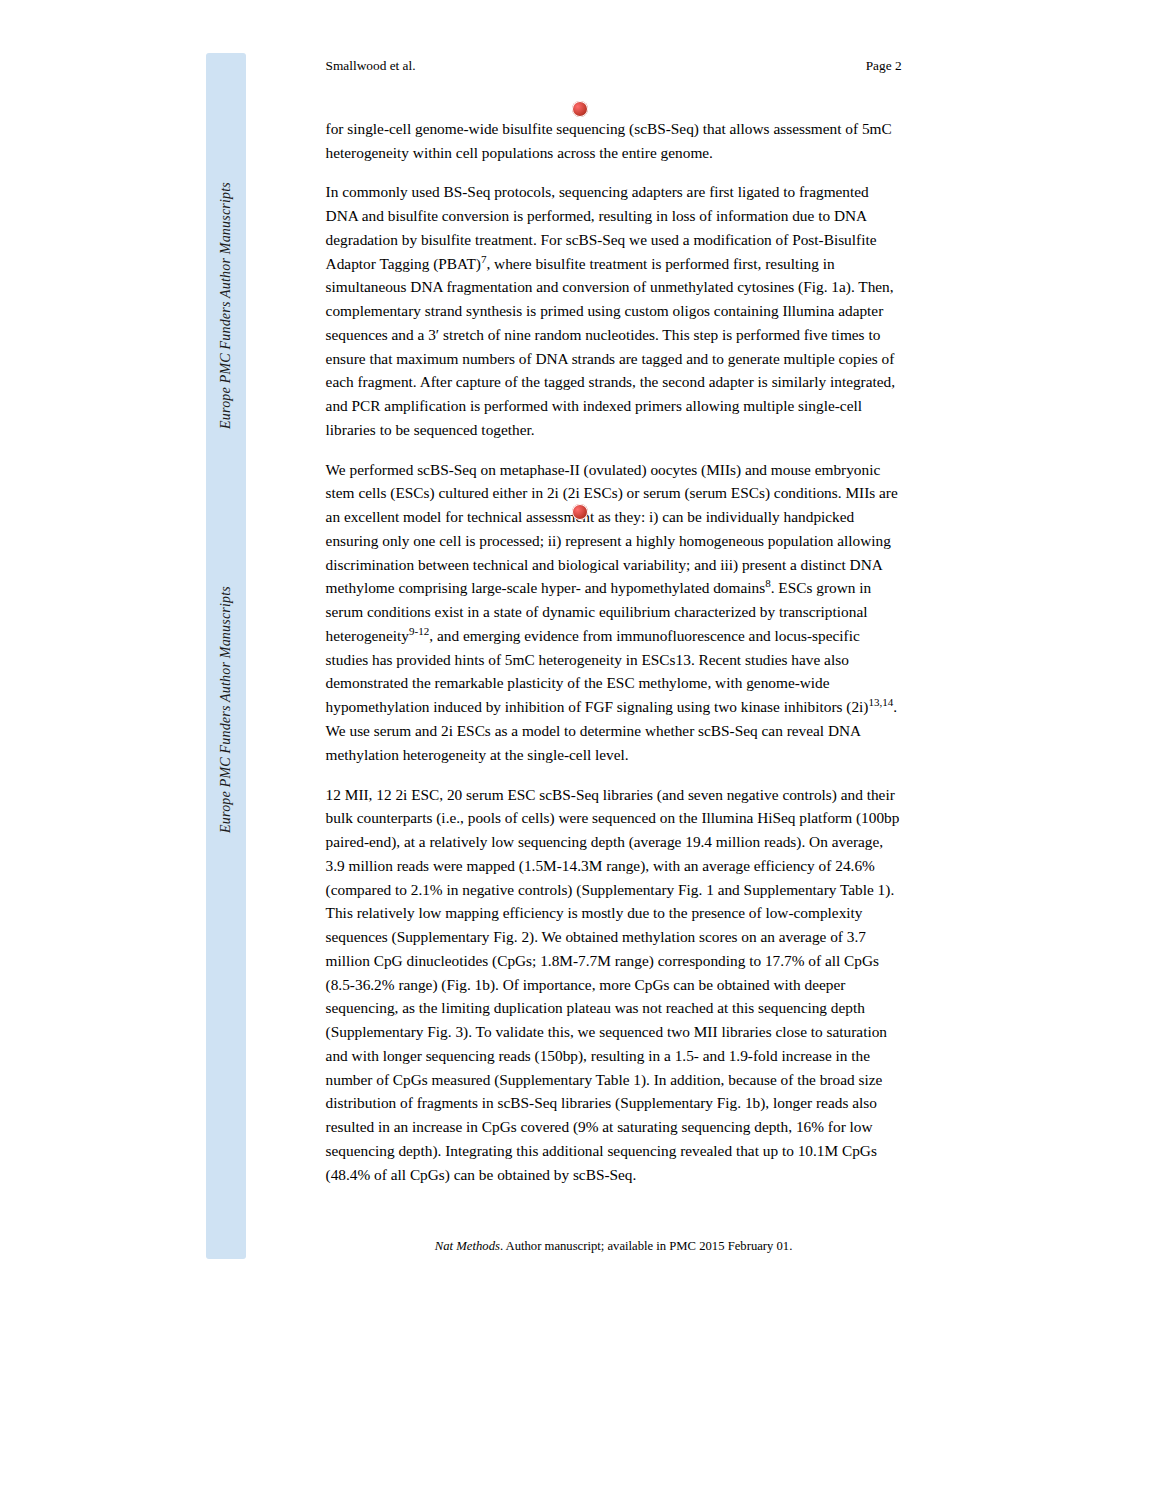Europe PMC Funders Author Manuscripts
Europe PMC Funders Author Manuscripts
Smallwood et al.
Page 2
for single-cell genome-wide bisulfite sequencing (scBS-Seq) that allows assessment of 5mC heterogeneity within cell populations across the entire genome.
In commonly used BS-Seq protocols, sequencing adapters are first ligated to fragmented DNA and bisulfite conversion is performed, resulting in loss of information due to DNA degradation by bisulfite treatment. For scBS-Seq we used a modification of Post-Bisulfite Adaptor Tagging (PBAT)7, where bisulfite treatment is performed first, resulting in simultaneous DNA fragmentation and conversion of unmethylated cytosines (Fig. 1a). Then, complementary strand synthesis is primed using custom oligos containing Illumina adapter sequences and a 3′ stretch of nine random nucleotides. This step is performed five times to ensure that maximum numbers of DNA strands are tagged and to generate multiple copies of each fragment. After capture of the tagged strands, the second adapter is similarly integrated, and PCR amplification is performed with indexed primers allowing multiple single-cell libraries to be sequenced together.
We performed scBS-Seq on metaphase-II (ovulated) oocytes (MIIs) and mouse embryonic stem cells (ESCs) cultured either in 2i (2i ESCs) or serum (serum ESCs) conditions. MIIs are an excellent model for technical assessment as they: i) can be individually handpicked ensuring only one cell is processed; ii) represent a highly homogeneous population allowing discrimination between technical and biological variability; and iii) present a distinct DNA methylome comprising large-scale hyper- and hypomethylated domains8. ESCs grown in serum conditions exist in a state of dynamic equilibrium characterized by transcriptional heterogeneity9-12, and emerging evidence from immunofluorescence and locus-specific studies has provided hints of 5mC heterogeneity in ESCs13. Recent studies have also demonstrated the remarkable plasticity of the ESC methylome, with genome-wide hypomethylation induced by inhibition of FGF signaling using two kinase inhibitors (2i)13,14. We use serum and 2i ESCs as a model to determine whether scBS-Seq can reveal DNA methylation heterogeneity at the single-cell level.
12 MII, 12 2i ESC, 20 serum ESC scBS-Seq libraries (and seven negative controls) and their bulk counterparts (i.e., pools of cells) were sequenced on the Illumina HiSeq platform (100bp paired-end), at a relatively low sequencing depth (average 19.4 million reads). On average, 3.9 million reads were mapped (1.5M-14.3M range), with an average efficiency of 24.6% (compared to 2.1% in negative controls) (Supplementary Fig. 1 and Supplementary Table 1). This relatively low mapping efficiency is mostly due to the presence of low-complexity sequences (Supplementary Fig. 2). We obtained methylation scores on an average of 3.7 million CpG dinucleotides (CpGs; 1.8M-7.7M range) corresponding to 17.7% of all CpGs (8.5-36.2% range) (Fig. 1b). Of importance, more CpGs can be obtained with deeper sequencing, as the limiting duplication plateau was not reached at this sequencing depth (Supplementary Fig. 3). To validate this, we sequenced two MII libraries close to saturation and with longer sequencing reads (150bp), resulting in a 1.5- and 1.9-fold increase in the number of CpGs measured (Supplementary Table 1). In addition, because of the broad size distribution of fragments in scBS-Seq libraries (Supplementary Fig. 1b), longer reads also resulted in an increase in CpGs covered (9% at saturating sequencing depth, 16% for low sequencing depth). Integrating this additional sequencing revealed that up to 10.1M CpGs (48.4% of all CpGs) can be obtained by scBS-Seq.
Nat Methods. Author manuscript; available in PMC 2015 February 01.